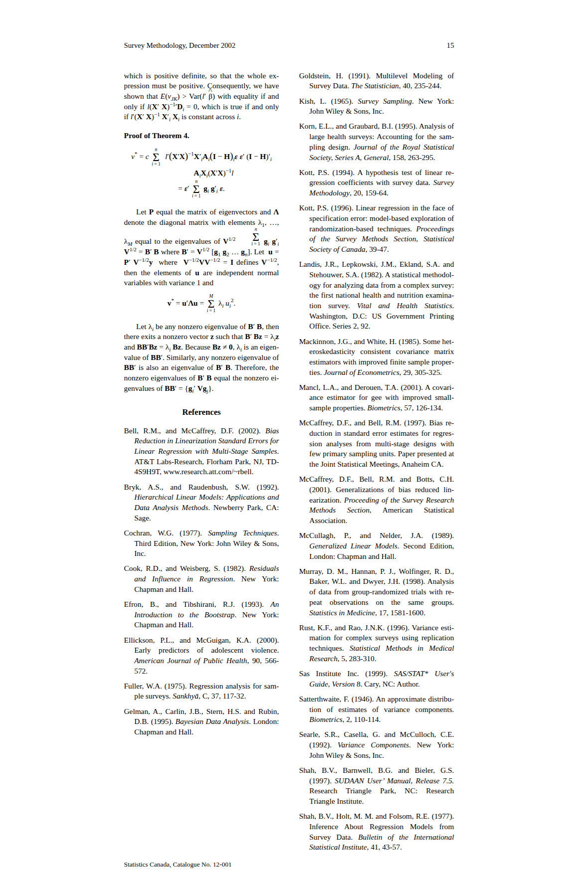Survey Methodology, December 2002 15
which is positive definite, so that the whole expression must be positive. Consequently, we have shown that E(vJK) > Var(l′ β) with equality if and only if l(X′ X)−1′Di = 0, which is true if and only if l′(X′ X)−1 X′i Xi is constant across i.
Proof of Theorem 4.
v* = c nΣi = 1 l′(X′X)−1X′iAi(I − H)iε ε′ (I − H)′i AiXi(X′X)−1l = ε′ nΣi = 1 gi g′i ε.
Let P equal the matrix of eigenvectors and Λ denote the diagonal matrix with elements λ1, …, λM equal to the eigenvalues of V1/2 nΣi = 1 gi g′i V1/2 = B′ B where B′ = V1/2 [g1 g2 … gn]. Let u = P′ V−1/2y where V−1/2VV−1/2 = I defines V−1/2, then the elements of u are independent normal variables with variance 1 and
v* = u′Λu = MΣi = 1 λi ui2.
Let λi be any nonzero eigenvalue of B′ B, then there exits a nonzero vector z such that B′ Bz = λiz and BB′Bz = λi Bz. Because Bz ≠ 0, λi is an eigenvalue of BB′. Similarly, any nonzero eigenvalue of BB′ is also an eigenvalue of B′ B. Therefore, the nonzero eigenvalues of B′ B equal the nonzero eigenvalues of BB′ = {gi′ Vgj}.
References
Bell, R.M., and McCaffrey, D.F. (2002). Bias Reduction in Linearization Standard Errors for Linear Regression with Multi-Stage Samples. AT&T Labs-Research, Florham Park, NJ, TD-4S9H9T, www.research.att.com/~rbell.
Bryk, A.S., and Raudenbush, S.W. (1992). Hierarchical Linear Models: Applications and Data Analysis Methods. Newberry Park, CA: Sage.
Cochran, W.G. (1977). Sampling Techniques. Third Edition, New York: John Wiley & Sons, Inc.
Cook, R.D., and Weisberg, S. (1982). Residuals and Influence in Regression. New York: Chapman and Hall.
Efron, B., and Tibshirani, R.J. (1993). An Introduction to the Bootstrap. New York: Chapman and Hall.
Ellickson, P.L., and McGuigan, K.A. (2000). Early predictors of adolescent violence. American Journal of Public Health, 90, 566-572.
Fuller, W.A. (1975). Regression analysis for sample surveys. Sankhyā, C, 37, 117-32.
Gelman, A., Carlin, J.B., Stern, H.S. and Rubin, D.B. (1995). Bayesian Data Analysis. London: Chapman and Hall.
Goldstein, H. (1991). Multilevel Modeling of Survey Data. The Statistician, 40, 235-244.
Kish, L. (1965). Survey Sampling. New York: John Wiley & Sons, Inc.
Korn, E.L., and Graubard, B.I. (1995). Analysis of large health surveys: Accounting for the sampling design. Journal of the Royal Statistical Society, Series A, General, 158, 263-295.
Kott, P.S. (1994). A hypothesis test of linear regression coefficients with survey data. Survey Methodology, 20, 159-64.
Kott, P.S. (1996). Linear regression in the face of specification error: model-based exploration of randomization-based techniques. Proceedings of the Survey Methods Section, Statistical Society of Canada, 39-47.
Landis, J.R., Lepkowski, J.M., Ekland, S.A. and Stehouwer, S.A. (1982). A statistical methodology for analyzing data from a complex survey: the first national health and nutrition examination survey. Vital and Health Statistics. Washington, D.C: US Government Printing Office. Series 2, 92.
Mackinnon, J.G., and White, H. (1985). Some heteroskedasticity consistent covariance matrix estimators with improved finite sample properties. Journal of Econometrics, 29, 305-325.
Mancl, L.A., and Derouen, T.A. (2001). A covariance estimator for gee with improved small-sample properties. Biometrics, 57, 126-134.
McCaffrey, D.F., and Bell, R.M. (1997). Bias reduction in standard error estimates for regression analyses from multi-stage designs with few primary sampling units. Paper presented at the Joint Statistical Meetings, Anaheim CA.
McCaffrey, D.F., Bell, R.M. and Botts, C.H. (2001). Generalizations of bias reduced linearization. Proceeding of the Survey Research Methods Section, American Statistical Association.
McCullagh, P., and Nelder, J.A. (1989). Generalized Linear Models. Second Edition, London: Chapman and Hall.
Murray, D. M., Hannan, P. J., Wolfinger, R. D., Baker, W.L. and Dwyer, J.H. (1998). Analysis of data from group-randomized trials with repeat observations on the same groups. Statistics in Medicine, 17, 1581-1600.
Rust, K.F., and Rao, J.N.K. (1996). Variance estimation for complex surveys using replication techniques. Statistical Methods in Medical Research, 5, 283-310.
Sas Institute Inc. (1999). SAS/STAT* User's Guide, Version 8. Cary, NC: Author.
Satterthwaite, F. (1946). An approximate distribution of estimates of variance components. Biometrics, 2, 110-114.
Searle, S.R., Casella, G. and McCulloch, C.E. (1992). Variance Components. New York: John Wiley & Sons, Inc.
Shah, B.V., Barnwell, B.G. and Bieler, G.S. (1997). SUDAAN User’ Manual, Release 7.5. Research Triangle Park, NC: Research Triangle Institute.
Shah, B.V., Holt, M. M. and Folsom, R.E. (1977). Inference About Regression Models from Survey Data. Bulletin of the International Statistical Institute, 41, 43-57.
Statistics Canada, Catalogue No. 12-001